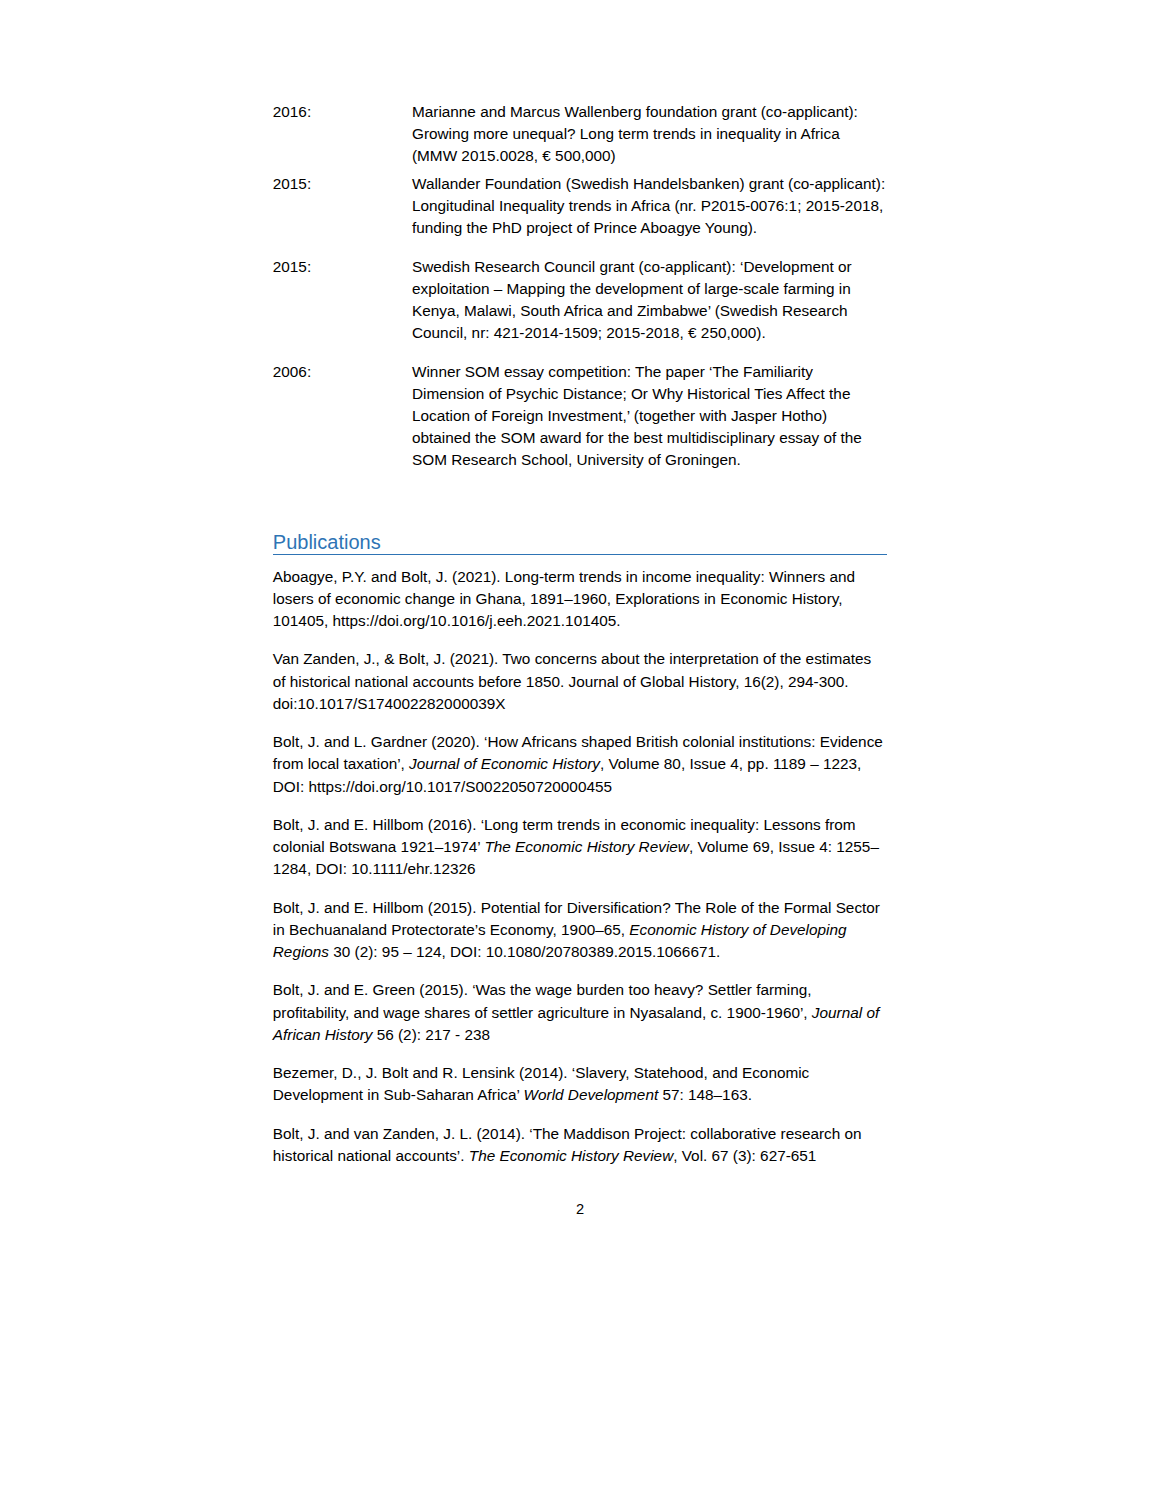| 2016: | Marianne and Marcus Wallenberg foundation grant (co-applicant): Growing more unequal? Long term trends in inequality in Africa (MMW 2015.0028, € 500,000) |
| 2015: | Wallander Foundation (Swedish Handelsbanken) grant (co-applicant): Longitudinal Inequality trends in Africa (nr. P2015-0076:1; 2015-2018, funding the PhD project of Prince Aboagye Young). |
| 2015: | Swedish Research Council grant (co-applicant): ‘Development or exploitation – Mapping the development of large-scale farming in Kenya, Malawi, South Africa and Zimbabwe’ (Swedish Research Council, nr: 421-2014-1509; 2015-2018, € 250,000). |
| 2006: | Winner SOM essay competition: The paper ‘The Familiarity Dimension of Psychic Distance; Or Why Historical Ties Affect the Location of Foreign Investment,’ (together with Jasper Hotho) obtained the SOM award for the best multidisciplinary essay of the SOM Research School, University of Groningen. |
Publications
Aboagye, P.Y. and Bolt, J. (2021). Long-term trends in income inequality: Winners and losers of economic change in Ghana, 1891–1960, Explorations in Economic History, 101405, https://doi.org/10.1016/j.eeh.2021.101405.
Van Zanden, J., & Bolt, J. (2021). Two concerns about the interpretation of the estimates of historical national accounts before 1850. Journal of Global History, 16(2), 294-300. doi:10.1017/S174002282000039X
Bolt, J. and L. Gardner (2020). ‘How Africans shaped British colonial institutions: Evidence from local taxation’, Journal of Economic History, Volume 80, Issue 4, pp. 1189 – 1223, DOI: https://doi.org/10.1017/S0022050720000455
Bolt, J. and E. Hillbom (2016). ‘Long term trends in economic inequality: Lessons from colonial Botswana 1921–1974’ The Economic History Review, Volume 69, Issue 4: 1255–1284, DOI: 10.1111/ehr.12326
Bolt, J. and E. Hillbom (2015). Potential for Diversification? The Role of the Formal Sector in Bechuanaland Protectorate’s Economy, 1900–65, Economic History of Developing Regions 30 (2): 95 – 124, DOI: 10.1080/20780389.2015.1066671.
Bolt, J. and E. Green (2015). ‘Was the wage burden too heavy? Settler farming, profitability, and wage shares of settler agriculture in Nyasaland, c. 1900-1960’, Journal of African History 56 (2): 217 - 238
Bezemer, D., J. Bolt and R. Lensink (2014). ‘Slavery, Statehood, and Economic Development in Sub-Saharan Africa’ World Development 57: 148–163.
Bolt, J. and van Zanden, J. L. (2014). ‘The Maddison Project: collaborative research on historical national accounts’. The Economic History Review, Vol. 67 (3): 627-651
2